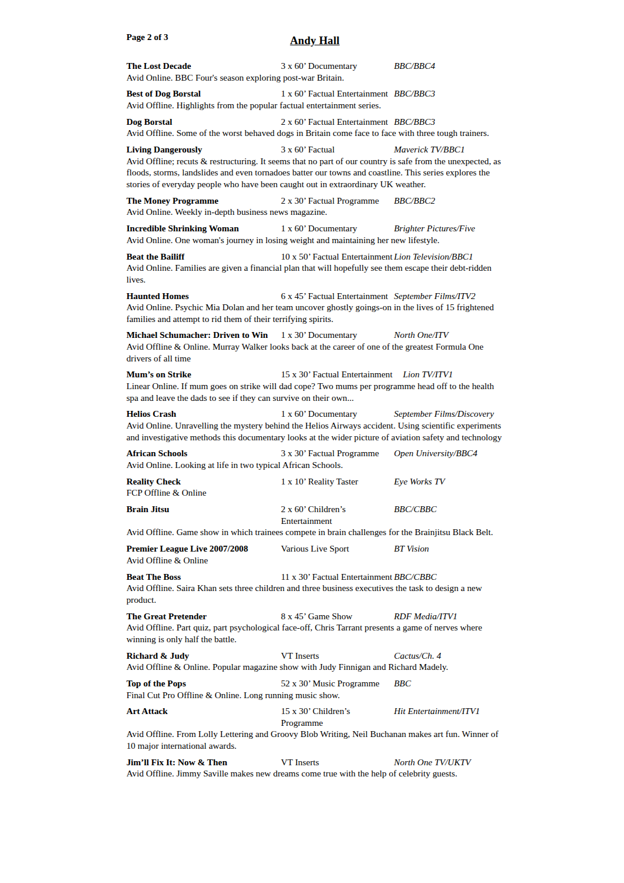Page 2 of 3
Andy Hall
| The Lost Decade | 3 x 60’ Documentary | BBC/BBC4 |
| Avid Online. BBC Four's season exploring post-war Britain. |
| Best of Dog Borstal | 1 x 60’ Factual Entertainment | BBC/BBC3 |
| Avid Offline. Highlights from the popular factual entertainment series. |
| Dog Borstal | 2 x 60’ Factual Entertainment | BBC/BBC3 |
| Avid Offline. Some of the worst behaved dogs in Britain come face to face with three tough trainers. |
| Living Dangerously | 3 x 60’ Factual | Maverick TV/BBC1 |
| Avid Offline; recuts & restructuring. It seems that no part of our country is safe from the unexpected, as floods, storms, landslides and even tornadoes batter our towns and coastline. This series explores the stories of everyday people who have been caught out in extraordinary UK weather. |
| The Money Programme | 2 x 30’ Factual Programme | BBC/BBC2 |
| Avid Online. Weekly in-depth business news magazine. |
| Incredible Shrinking Woman | 1 x 60’ Documentary | Brighter Pictures/Five |
| Avid Online. One woman's journey in losing weight and maintaining her new lifestyle. |
| Beat the Bailiff | 10 x 50’ Factual Entertainment | Lion Television/BBC1 |
| Avid Online. Families are given a financial plan that will hopefully see them escape their debt-ridden lives. |
| Haunted Homes | 6 x 45’ Factual Entertainment | September Films/ITV2 |
| Avid Online. Psychic Mia Dolan and her team uncover ghostly goings-on in the lives of 15 frightened families and attempt to rid them of their terrifying spirits. |
| Michael Schumacher: Driven to Win | 1 x 30’ Documentary | North One/ITV |
| Avid Offline & Online. Murray Walker looks back at the career of one of the greatest Formula One drivers of all time |
| Mum’s on Strike | 15 x 30’ Factual Entertainment | Lion TV/ITV1 |
| Linear Online. If mum goes on strike will dad cope? Two mums per programme head off to the health spa and leave the dads to see if they can survive on their own... |
| Helios Crash | 1 x 60’ Documentary | September Films/Discovery |
| Avid Online. Unravelling the mystery behind the Helios Airways accident. Using scientific experiments and investigative methods this documentary looks at the wider picture of aviation safety and technology |
| African Schools | 3 x 30’ Factual Programme | Open University/BBC4 |
| Avid Online. Looking at life in two typical African Schools. |
| Reality Check | 1 x 10’ Reality Taster | Eye Works TV |
| FCP Offline & Online |
| Brain Jitsu | 2 x 60’ Children’s Entertainment | BBC/CBBC |
| Avid Offline. Game show in which trainees compete in brain challenges for the Brainjitsu Black Belt. |
| Premier League Live 2007/2008 | Various Live Sport | BT Vision |
| Avid Offline & Online |
| Beat The Boss | 11 x 30’ Factual Entertainment | BBC/CBBC |
| Avid Offline. Saira Khan sets three children and three business executives the task to design a new product. |
| The Great Pretender | 8 x 45’ Game Show | RDF Media/ITV1 |
| Avid Offline. Part quiz, part psychological face-off, Chris Tarrant presents a game of nerves where winning is only half the battle. |
| Richard & Judy | VT Inserts | Cactus/Ch. 4 |
| Avid Offline & Online. Popular magazine show with Judy Finnigan and Richard Madely. |
| Top of the Pops | 52 x 30’ Music Programme | BBC |
| Final Cut Pro Offline & Online. Long running music show. |
| Art Attack | 15 x 30’ Children’s Programme | Hit Entertainment/ITV1 |
| Avid Offline. From Lolly Lettering and Groovy Blob Writing, Neil Buchanan makes art fun. Winner of 10 major international awards. |
| Jim’ll Fix It: Now & Then | VT Inserts | North One TV/UKTV |
| Avid Offline. Jimmy Saville makes new dreams come true with the help of celebrity guests. |